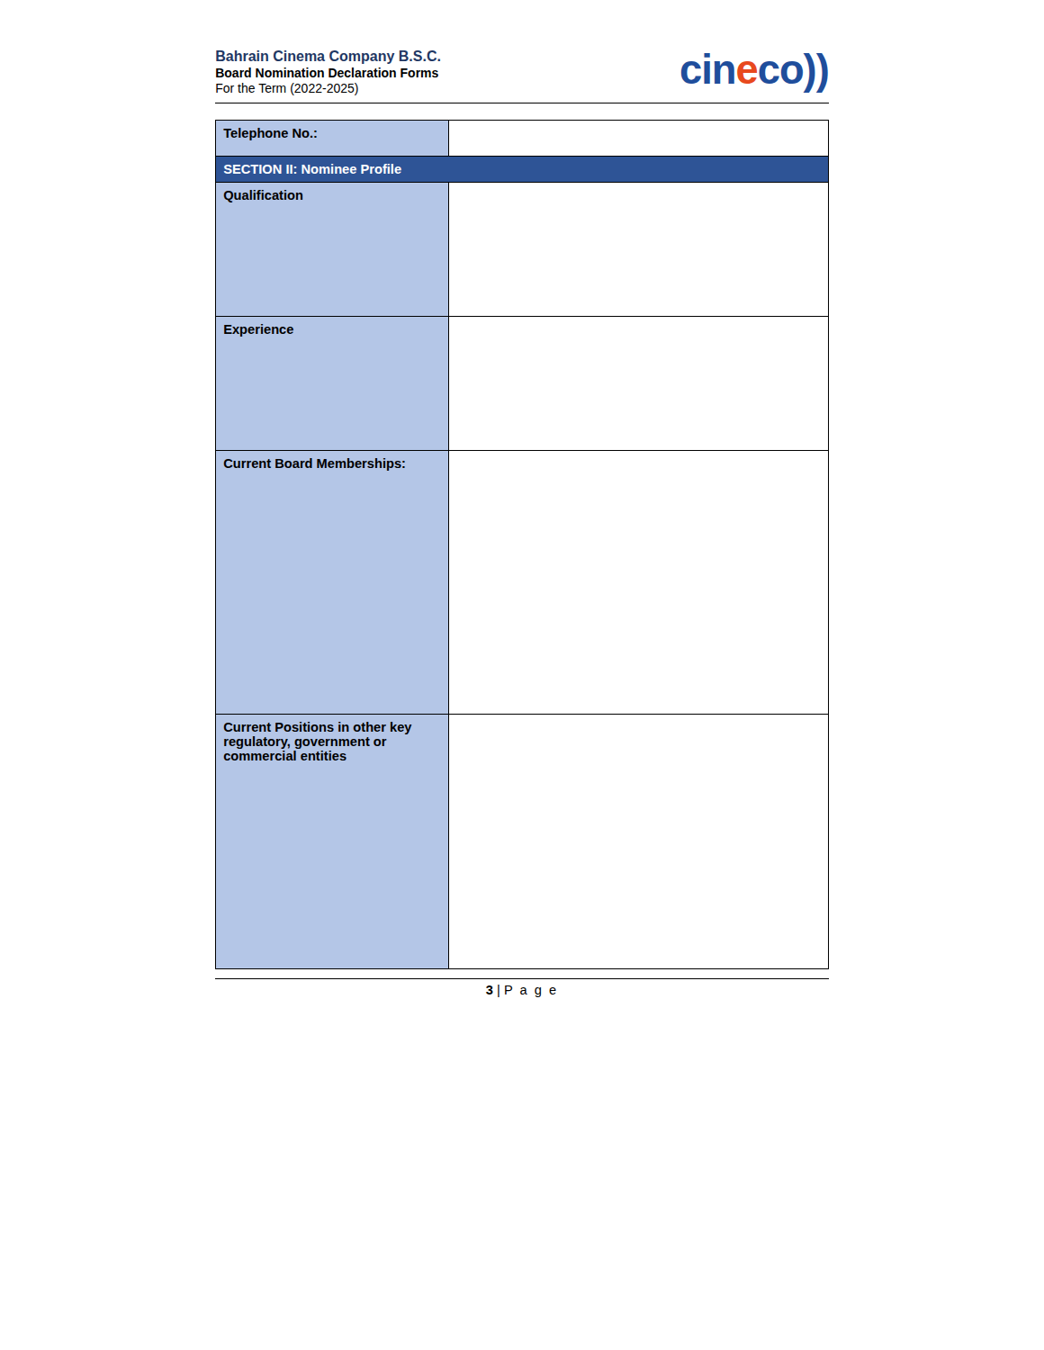Bahrain Cinema Company B.S.C.
Board Nomination Declaration Forms
For the Term (2022-2025)
cineco))
| Telephone No.: | |
| SECTION II: Nominee Profile |
| Qualification | |
| Experience | |
| Current Board Memberships: | |
| Current Positions in other key regulatory, government or commercial entities | |
3 | P a g e